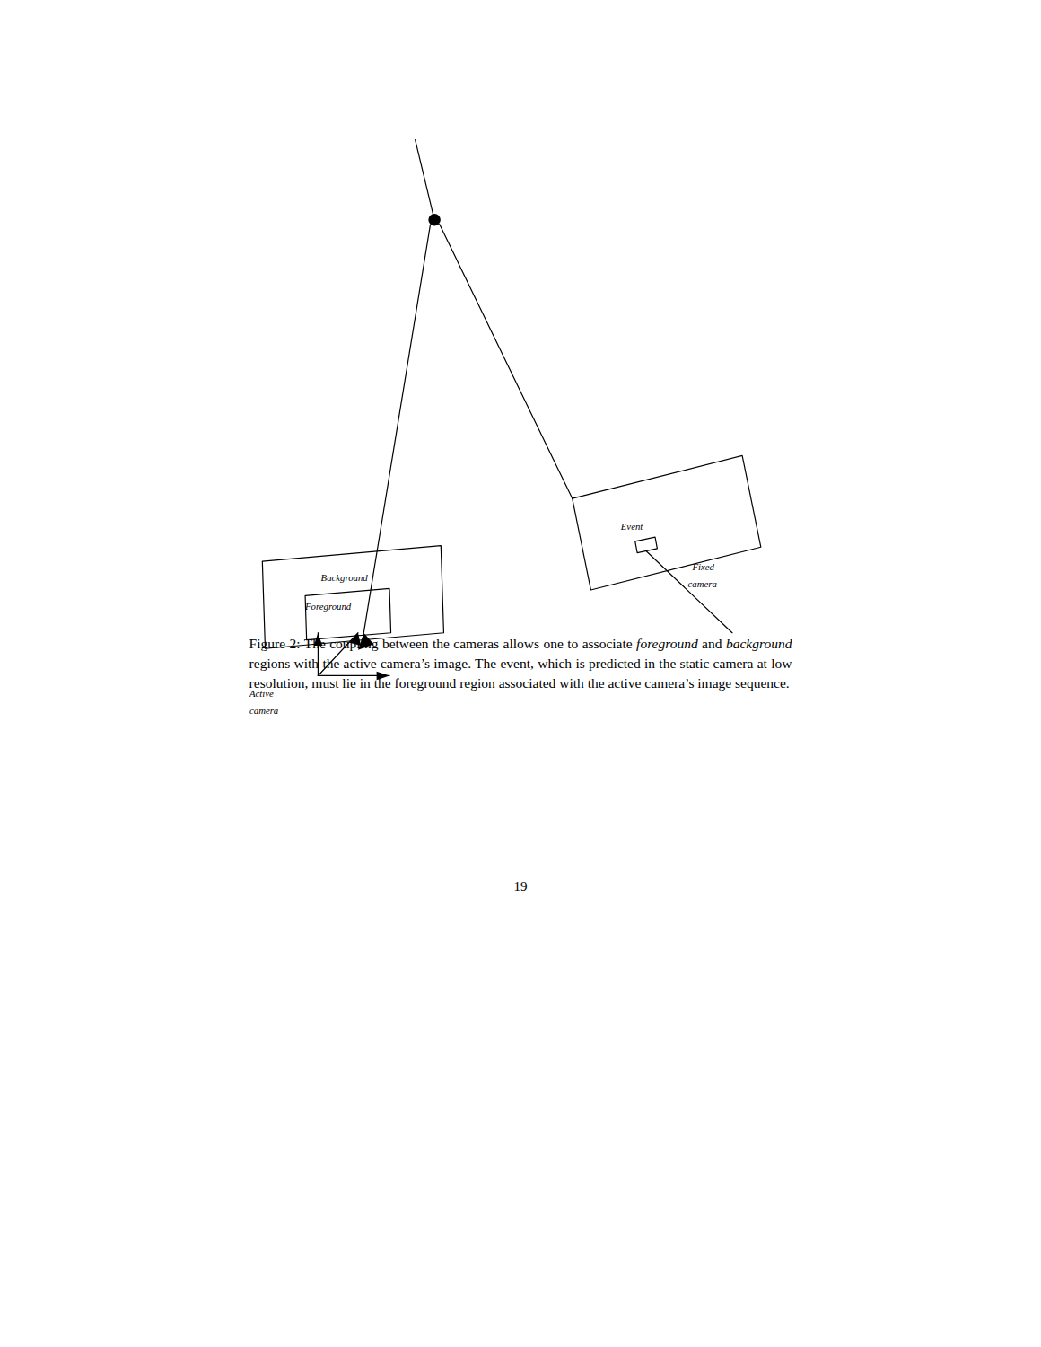Background Foreground Event Fixed camera Active camera
Figure 2: The coupling between the cameras allows one to associate foreground and background regions with the active camera’s image. The event, which is predicted in the static camera at low resolution, must lie in the foreground region associated with the active camera’s image sequence.
19